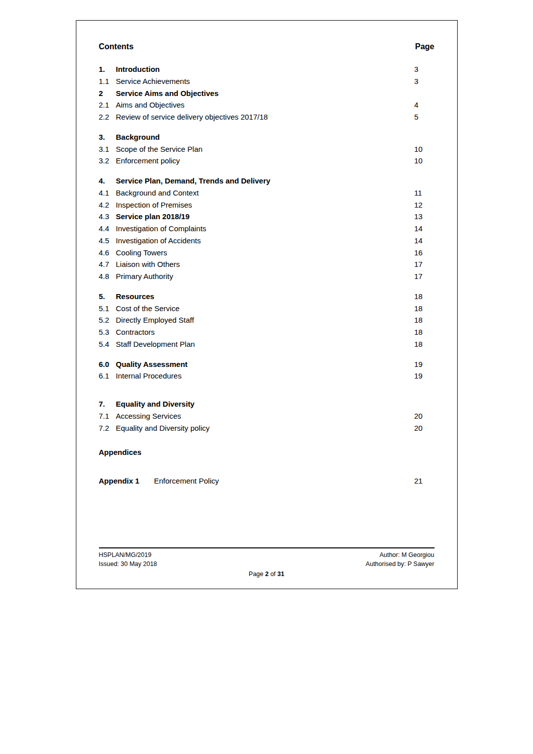Page
Contents
| 1. | Introduction | 3 |
| 1.1 | Service Achievements | 3 |
| 2 | Service Aims and Objectives | |
| 2.1 | Aims and Objectives | 4 |
| 2.2 | Review of service delivery objectives 2017/18 | 5 |
| 3. | Background | |
| 3.1 | Scope of the Service Plan | 10 |
| 3.2 | Enforcement policy | 10 |
| 4. | Service Plan, Demand, Trends and Delivery | |
| 4.1 | Background and Context | 11 |
| 4.2 | Inspection of Premises | 12 |
| 4.3 | Service plan 2018/19 | 13 |
| 4.4 | Investigation of Complaints | 14 |
| 4.5 | Investigation of Accidents | 14 |
| 4.6 | Cooling Towers | 16 |
| 4.7 | Liaison with Others | 17 |
| 4.8 | Primary Authority | 17 |
| 5. | Resources | 18 |
| 5.1 | Cost of the Service | 18 |
| 5.2 | Directly Employed Staff | 18 |
| 5.3 | Contractors | 18 |
| 5.4 | Staff Development Plan | 18 |
| 6.0 | Quality Assessment | 19 |
| 6.1 | Internal Procedures | 19 |
| 7. | Equality and Diversity | |
| 7.1 | Accessing Services | 20 |
| 7.2 | Equality and Diversity policy | 20 |
Appendices
| Appendix 1 | Enforcement Policy | 21 |
HSPLAN/MG/2019
Issued: 30 May 2018
Author: M Georgiou
Authorised by: P Sawyer
Page 2 of 31